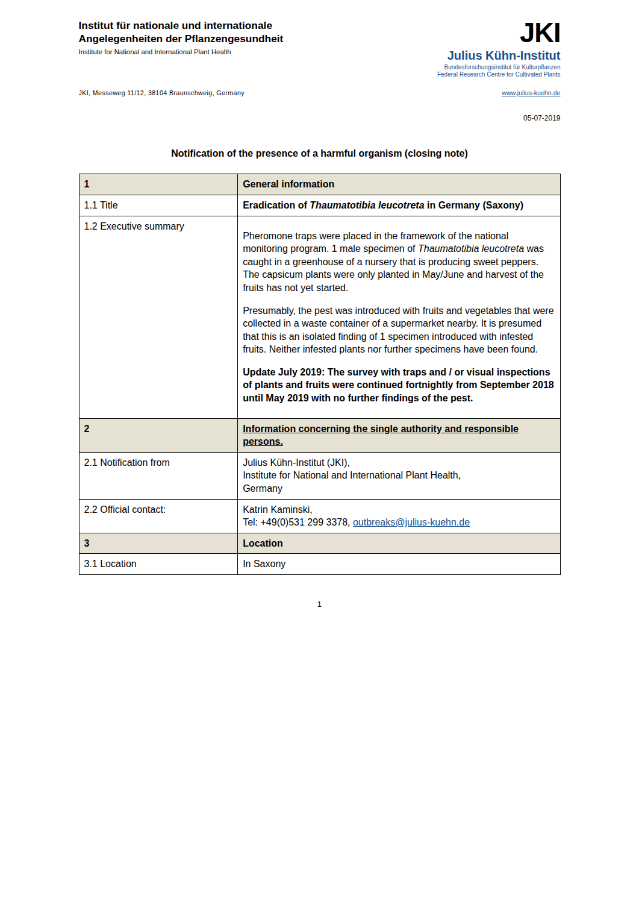JKI
Julius Kühn-Institut
Bundesforschungsinstitut für Kulturpflanzen
Federal Research Centre for Cultivated Plants
Institut für nationale und internationale
Angelegenheiten der Pflanzengesundheit
Institute for National and International Plant Health
JKI, Messeweg 11/12, 38104 Braunschweig, Germany www.julius-kuehn.de
05-07-2019
Notification of the presence of a harmful organism (closing note)
| 1 | General information |
| 1.1 Title | Eradication of Thaumatotibia leucotreta in Germany (Saxony) |
| 1.2 Executive summary | Pheromone traps were placed in the framework of the national monitoring program. 1 male specimen of Thaumatotibia leucotreta was caught in a greenhouse of a nursery that is producing sweet peppers. The capsicum plants were only planted in May/June and harvest of the fruits has not yet started. Presumably, the pest was introduced with fruits and vegetables that were collected in a waste container of a supermarket nearby. It is presumed that this is an isolated finding of 1 specimen introduced with infested fruits. Neither infested plants nor further specimens have been found. Update July 2019: The survey with traps and / or visual inspections of plants and fruits were continued fortnightly from September 2018 until May 2019 with no further findings of the pest. |
| 2 | Information concerning the single authority and responsible persons. |
| 2.1 Notification from | Julius Kühn-Institut (JKI), Institute for National and International Plant Health, Germany |
| 2.2 Official contact: | Katrin Kaminski, Tel: +49(0)531 299 3378, outbreaks@julius-kuehn.de |
| 3 | Location |
| 3.1 Location | In Saxony |
1